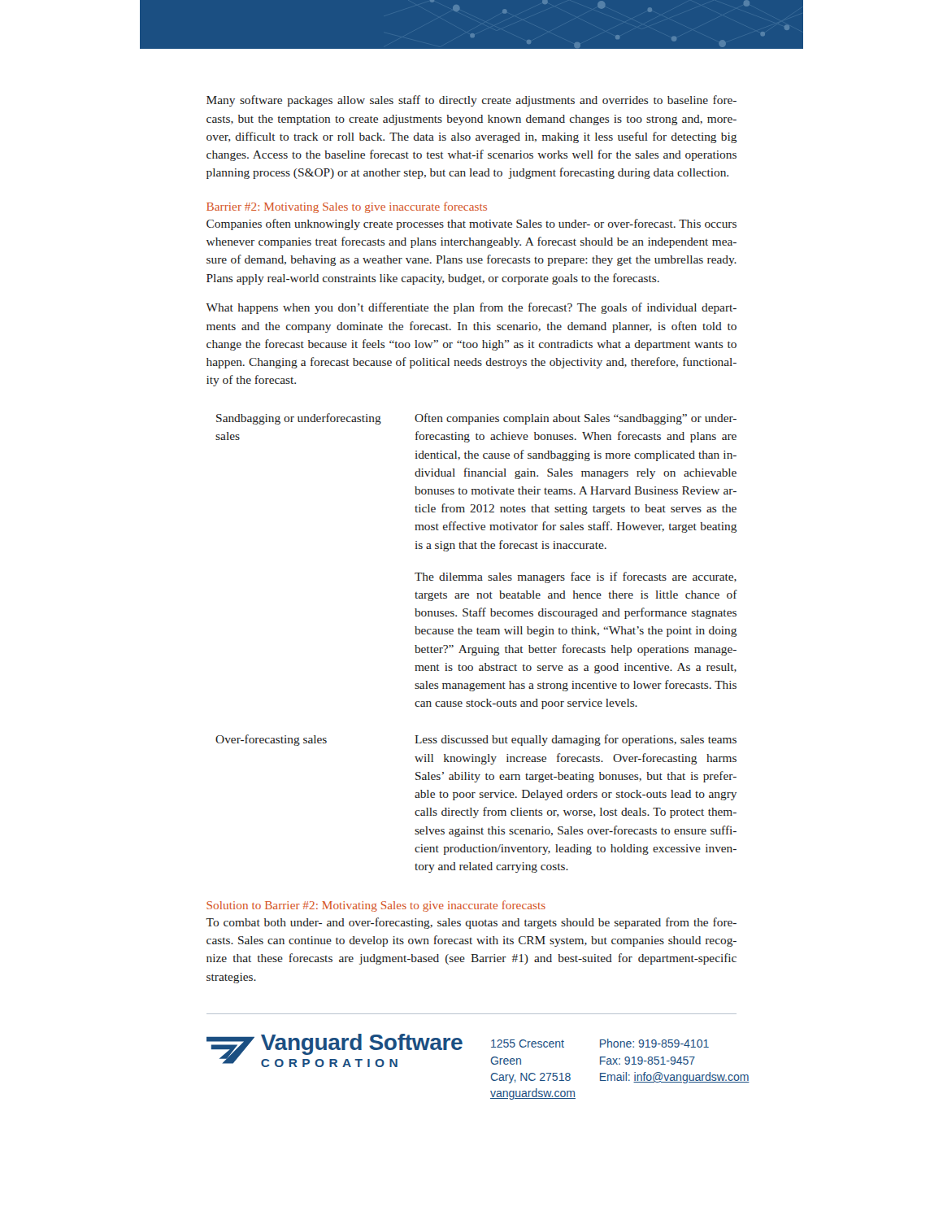Many software packages allow sales staff to directly create adjustments and overrides to baseline forecasts, but the temptation to create adjustments beyond known demand changes is too strong and, moreover, difficult to track or roll back. The data is also averaged in, making it less useful for detecting big changes. Access to the baseline forecast to test what-if scenarios works well for the sales and operations planning process (S&OP) or at another step, but can lead to judgment forecasting during data collection.
Barrier #2: Motivating Sales to give inaccurate forecasts
Companies often unknowingly create processes that motivate Sales to under- or over-forecast. This occurs whenever companies treat forecasts and plans interchangeably. A forecast should be an independent measure of demand, behaving as a weather vane. Plans use forecasts to prepare: they get the umbrellas ready. Plans apply real-world constraints like capacity, budget, or corporate goals to the forecasts.
What happens when you don’t differentiate the plan from the forecast? The goals of individual departments and the company dominate the forecast. In this scenario, the demand planner, is often told to change the forecast because it feels “too low” or “too high” as it contradicts what a department wants to happen. Changing a forecast because of political needs destroys the objectivity and, therefore, functionality of the forecast.
| Sandbagging or underforecasting sales | Often companies complain about Sales “sandbagging” or under-forecasting to achieve bonuses. When forecasts and plans are identical, the cause of sandbagging is more complicated than individual financial gain. Sales managers rely on achievable bonuses to motivate their teams. A Harvard Business Review article from 2012 notes that setting targets to beat serves as the most effective motivator for sales staff. However, target beating is a sign that the forecast is inaccurate. The dilemma sales managers face is if forecasts are accurate, targets are not beatable and hence there is little chance of bonuses. Staff becomes discouraged and performance stagnates because the team will begin to think, “What’s the point in doing better?” Arguing that better forecasts help operations management is too abstract to serve as a good incentive. As a result, sales management has a strong incentive to lower forecasts. This can cause stock-outs and poor service levels. |
| Over-forecasting sales | Less discussed but equally damaging for operations, sales teams will knowingly increase forecasts. Over-forecasting harms Sales’ ability to earn target-beating bonuses, but that is preferable to poor service. Delayed orders or stock-outs lead to angry calls directly from clients or, worse, lost deals. To protect themselves against this scenario, Sales over-forecasts to ensure sufficient production/inventory, leading to holding excessive inventory and related carrying costs. |
Solution to Barrier #2: Motivating Sales to give inaccurate forecasts
To combat both under- and over-forecasting, sales quotas and targets should be separated from the forecasts. Sales can continue to develop its own forecast with its CRM system, but companies should recognize that these forecasts are judgment-based (see Barrier #1) and best-suited for department-specific strategies.
Vanguard Software CORPORATION
1255 Crescent Green
Cary, NC 27518
vanguardsw.com
Phone: 919-859-4101
Fax: 919-851-9457
Email: info@vanguardsw.com